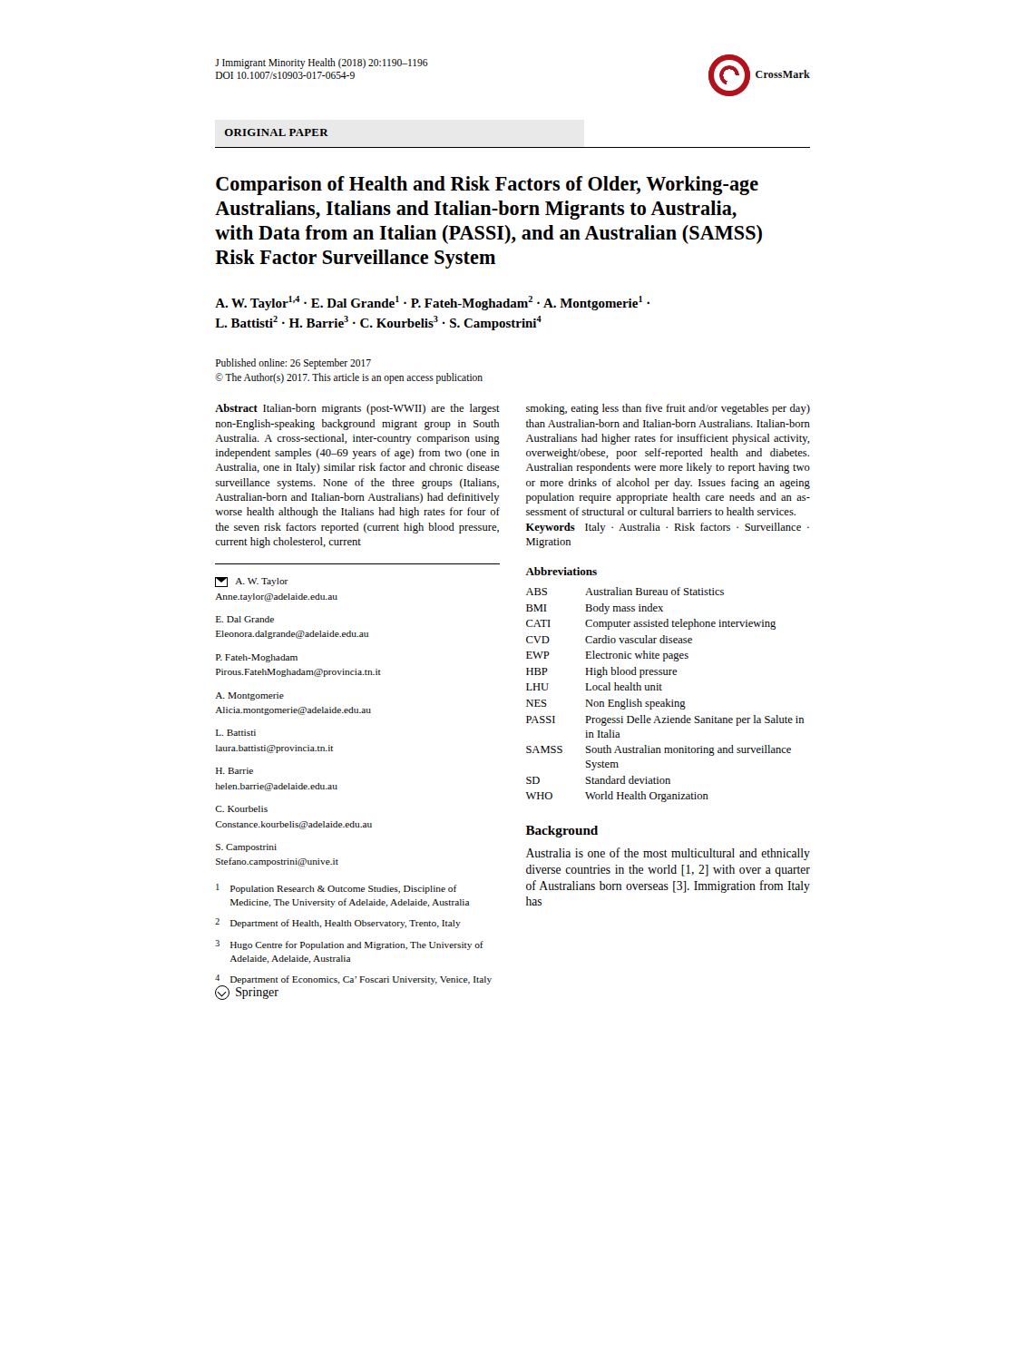J Immigrant Minority Health (2018) 20:1190–1196
DOI 10.1007/s10903-017-0654-9
CrossMark
ORIGINAL PAPER
Comparison of Health and Risk Factors of Older, Working-age
Australians, Italians and Italian-born Migrants to Australia,
with Data from an Italian (PASSI), and an Australian (SAMSS)
Risk Factor Surveillance System
A. W. Taylor1,4 · E. Dal Grande1 · P. Fateh-Moghadam2 · A. Montgomerie1 ·
L. Battisti2 · H. Barrie3 · C. Kourbelis3 · S. Campostrini4
Published online: 26 September 2017
© The Author(s) 2017. This article is an open access publication
Abstract Italian-born migrants (post-WWII) are the largest non-English-speaking background migrant group in South Australia. A cross-sectional, inter-country comparison using independent samples (40–69 years of age) from two (one in Australia, one in Italy) similar risk factor and chronic disease surveillance systems. None of the three groups (Italians, Australian-born and Italian-born Australians) had definitively worse health although the Italians had high rates for four of the seven risk factors reported (current high blood pressure, current high cholesterol, current
A. W. Taylor
Anne.taylor@adelaide.edu.au
E. Dal Grande Eleonora.dalgrande@adelaide.edu.au
P. Fateh-Moghadam Pirous.FatehMoghadam@provincia.tn.it
A. Montgomerie Alicia.montgomerie@adelaide.edu.au
L. Battisti laura.battisti@provincia.tn.it
H. Barrie helen.barrie@adelaide.edu.au
C. Kourbelis Constance.kourbelis@adelaide.edu.au
S. Campostrini Stefano.campostrini@unive.it
1 Population Research & Outcome Studies, Discipline of Medicine, The University of Adelaide, Adelaide, Australia
2 Department of Health, Health Observatory, Trento, Italy
3 Hugo Centre for Population and Migration, The University of Adelaide, Adelaide, Australia
4 Department of Economics, Ca’ Foscari University, Venice, Italy
smoking, eating less than five fruit and/or vegetables per day) than Australian-born and Italian-born Australians. Italian-born Australians had higher rates for insufficient physical activity, overweight/obese, poor self-reported health and diabetes. Australian respondents were more likely to report having two or more drinks of alcohol per day. Issues facing an ageing population require appropriate health care needs and an assessment of structural or cultural barriers to health services.
Keywords Italy · Australia · Risk factors · Surveillance · Migration
Abbreviations
| ABS | Australian Bureau of Statistics |
| BMI | Body mass index |
| CATI | Computer assisted telephone interviewing |
| CVD | Cardio vascular disease |
| EWP | Electronic white pages |
| HBP | High blood pressure |
| LHU | Local health unit |
| NES | Non English speaking |
| PASSI | Progessi Delle Aziende Sanitane per la Salute in in Italia |
| SAMSS | South Australian monitoring and surveillance System |
| SD | Standard deviation |
| WHO | World Health Organization |
Background
Australia is one of the most multicultural and ethnically diverse countries in the world [1, 2] with over a quarter of Australians born overseas [3]. Immigration from Italy has
Springer